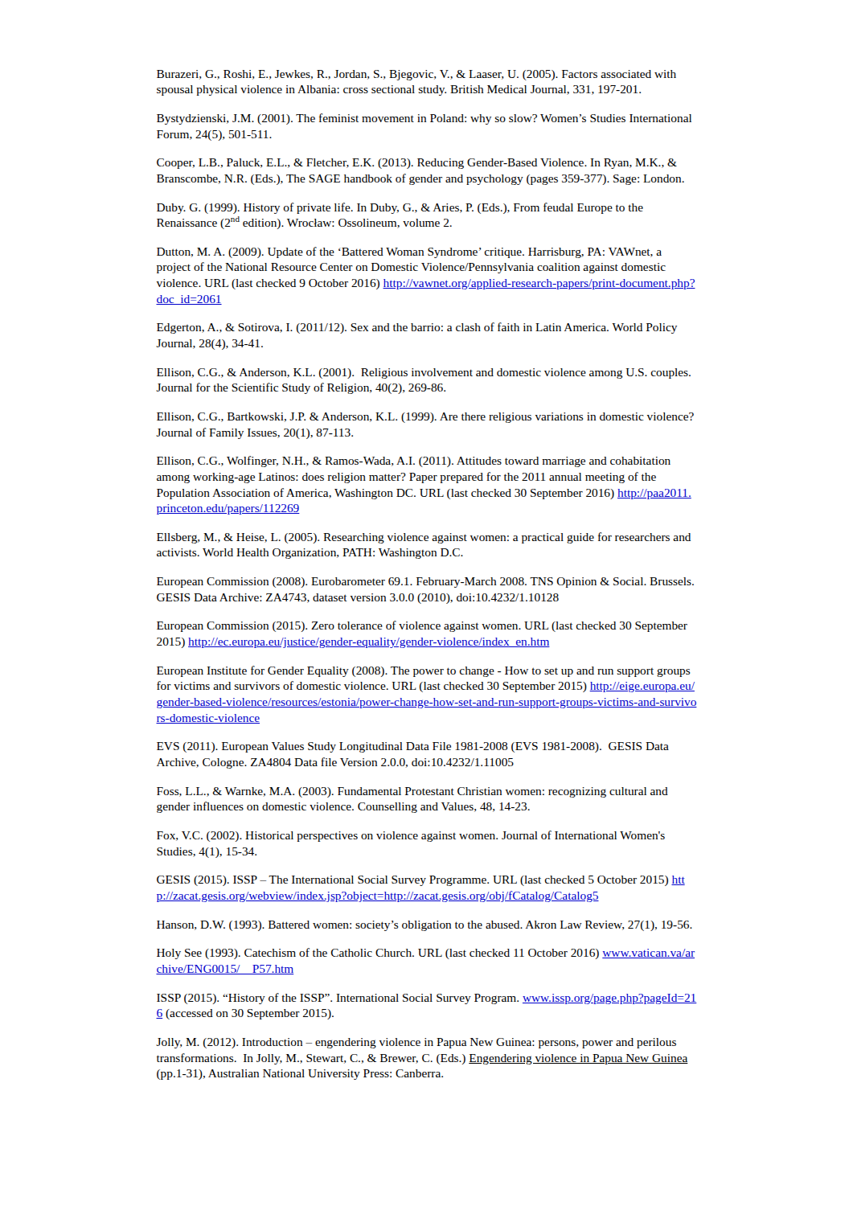Burazeri, G., Roshi, E., Jewkes, R., Jordan, S., Bjegovic, V., & Laaser, U. (2005). Factors associated with spousal physical violence in Albania: cross sectional study. British Medical Journal, 331, 197-201.
Bystydzienski, J.M. (2001). The feminist movement in Poland: why so slow? Women’s Studies International Forum, 24(5), 501-511.
Cooper, L.B., Paluck, E.L., & Fletcher, E.K. (2013). Reducing Gender-Based Violence. In Ryan, M.K., & Branscombe, N.R. (Eds.), The SAGE handbook of gender and psychology (pages 359-377). Sage: London.
Duby. G. (1999). History of private life. In Duby, G., & Aries, P. (Eds.), From feudal Europe to the Renaissance (2nd edition). Wrocław: Ossolineum, volume 2.
Dutton, M. A. (2009). Update of the ‘Battered Woman Syndrome’ critique. Harrisburg, PA: VAWnet, a project of the National Resource Center on Domestic Violence/Pennsylvania coalition against domestic violence. URL (last checked 9 October 2016) http://vawnet.org/applied-research-papers/print-document.php?doc_id=2061
Edgerton, A., & Sotirova, I. (2011/12). Sex and the barrio: a clash of faith in Latin America. World Policy Journal, 28(4), 34-41.
Ellison, C.G., & Anderson, K.L. (2001). Religious involvement and domestic violence among U.S. couples. Journal for the Scientific Study of Religion, 40(2), 269-86.
Ellison, C.G., Bartkowski, J.P. & Anderson, K.L. (1999). Are there religious variations in domestic violence? Journal of Family Issues, 20(1), 87-113.
Ellison, C.G., Wolfinger, N.H., & Ramos-Wada, A.I. (2011). Attitudes toward marriage and cohabitation among working-age Latinos: does religion matter? Paper prepared for the 2011 annual meeting of the Population Association of America, Washington DC. URL (last checked 30 September 2016) http://paa2011.princeton.edu/papers/112269
Ellsberg, M., & Heise, L. (2005). Researching violence against women: a practical guide for researchers and activists. World Health Organization, PATH: Washington D.C.
European Commission (2008). Eurobarometer 69.1. February-March 2008. TNS Opinion & Social. Brussels. GESIS Data Archive: ZA4743, dataset version 3.0.0 (2010), doi:10.4232/1.10128
European Commission (2015). Zero tolerance of violence against women. URL (last checked 30 September 2015) http://ec.europa.eu/justice/gender-equality/gender-violence/index_en.htm
European Institute for Gender Equality (2008). The power to change - How to set up and run support groups for victims and survivors of domestic violence. URL (last checked 30 September 2015) http://eige.europa.eu/gender-based-violence/resources/estonia/power-change-how-set-and-run-support-groups-victims-and-survivors-domestic-violence
EVS (2011). European Values Study Longitudinal Data File 1981-2008 (EVS 1981-2008). GESIS Data Archive, Cologne. ZA4804 Data file Version 2.0.0, doi:10.4232/1.11005
Foss, L.L., & Warnke, M.A. (2003). Fundamental Protestant Christian women: recognizing cultural and gender influences on domestic violence. Counselling and Values, 48, 14-23.
Fox, V.C. (2002). Historical perspectives on violence against women. Journal of International Women's Studies, 4(1), 15-34.
GESIS (2015). ISSP – The International Social Survey Programme. URL (last checked 5 October 2015) http://zacat.gesis.org/webview/index.jsp?object=http://zacat.gesis.org/obj/fCatalog/Catalog5
Hanson, D.W. (1993). Battered women: society’s obligation to the abused. Akron Law Review, 27(1), 19-56.
Holy See (1993). Catechism of the Catholic Church. URL (last checked 11 October 2016) www.vatican.va/archive/ENG0015/ P57.htm
ISSP (2015). “History of the ISSP”. International Social Survey Program. www.issp.org/page.php?pageId=216 (accessed on 30 September 2015).
Jolly, M. (2012). Introduction – engendering violence in Papua New Guinea: persons, power and perilous transformations. In Jolly, M., Stewart, C., & Brewer, C. (Eds.) Engendering violence in Papua New Guinea (pp.1-31), Australian National University Press: Canberra.